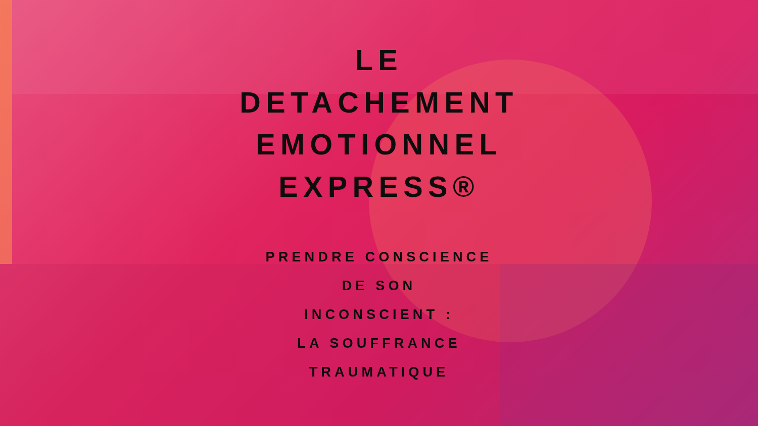Le Detachement Emotionnel Express®
Prendre conscience de son inconscient : La souffrance traumatique